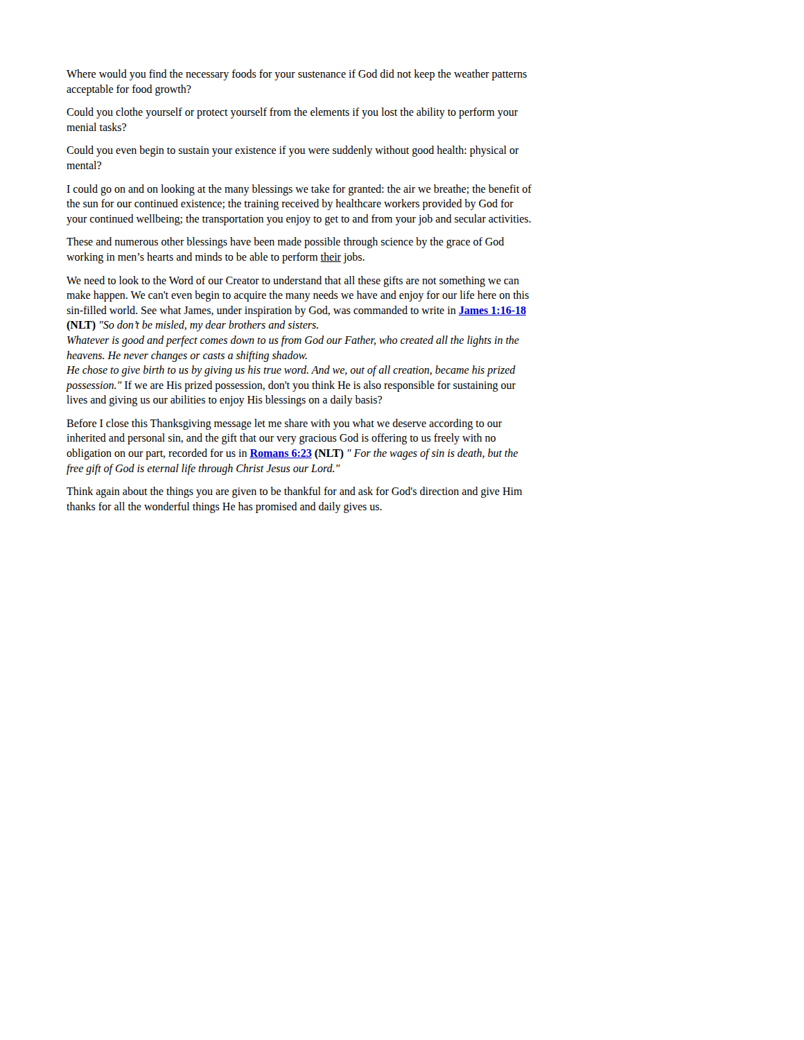Where would you find the necessary foods for your sustenance if God did not keep the weather patterns acceptable for food growth?
Could you clothe yourself or protect yourself from the elements if you lost the ability to perform your menial tasks?
Could you even begin to sustain your existence if you were suddenly without good health: physical or mental?
I could go on and on looking at the many blessings we take for granted: the air we breathe; the benefit of the sun for our continued existence; the training received by healthcare workers provided by God for your continued wellbeing; the transportation you enjoy to get to and from your job and secular activities.
These and numerous other blessings have been made possible through science by the grace of God working in men’s hearts and minds to be able to perform their jobs.
We need to look to the Word of our Creator to understand that all these gifts are not something we can make happen. We can't even begin to acquire the many needs we have and enjoy for our life here on this sin-filled world. See what James, under inspiration by God, was commanded to write in James 1:16-18 (NLT) "So don’t be misled, my dear brothers and sisters.
Whatever is good and perfect comes down to us from God our Father, who created all the lights in the heavens. He never changes or casts a shifting shadow.
He chose to give birth to us by giving us his true word. And we, out of all creation, became his prized possession." If we are His prized possession, don't you think He is also responsible for sustaining our lives and giving us our abilities to enjoy His blessings on a daily basis?
Before I close this Thanksgiving message let me share with you what we deserve according to our inherited and personal sin, and the gift that our very gracious God is offering to us freely with no obligation on our part, recorded for us in Romans 6:23 (NLT) " For the wages of sin is death, but the free gift of God is eternal life through Christ Jesus our Lord."
Think again about the things you are given to be thankful for and ask for God's direction and give Him thanks for all the wonderful things He has promised and daily gives us.